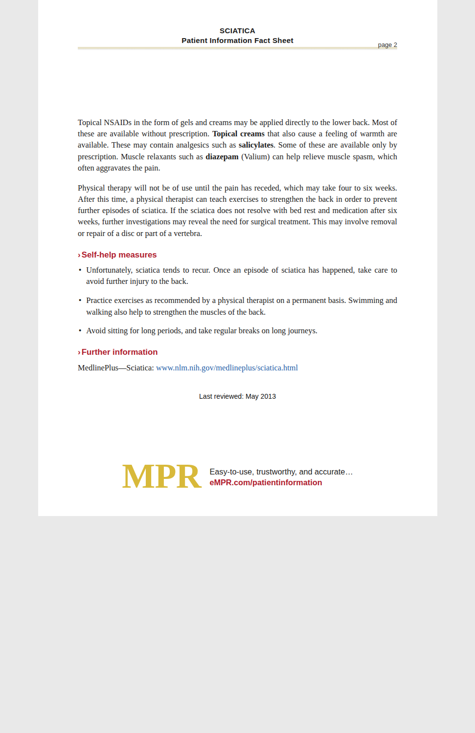SCIATICA Patient Information Fact Sheet
page 2
Topical NSAIDs in the form of gels and creams may be applied directly to the lower back. Most of these are available without prescription. Topical creams that also cause a feeling of warmth are available. These may contain analgesics such as salicylates. Some of these are available only by prescription. Muscle relaxants such as diazepam (Valium) can help relieve muscle spasm, which often aggravates the pain.
Physical therapy will not be of use until the pain has receded, which may take four to six weeks. After this time, a physical therapist can teach exercises to strengthen the back in order to prevent further episodes of sciatica. If the sciatica does not resolve with bed rest and medication after six weeks, further investigations may reveal the need for surgical treatment. This may involve removal or repair of a disc or part of a vertebra.
Self-help measures
Unfortunately, sciatica tends to recur. Once an episode of sciatica has happened, take care to avoid further injury to the back.
Practice exercises as recommended by a physical therapist on a permanent basis. Swimming and walking also help to strengthen the muscles of the back.
Avoid sitting for long periods, and take regular breaks on long journeys.
Further information
MedlinePlus—Sciatica: www.nlm.nih.gov/medlineplus/sciatica.html
Last reviewed: May 2013
MPR
Easy-to-use, trustworthy, and accurate… eMPR.com/patientinformation